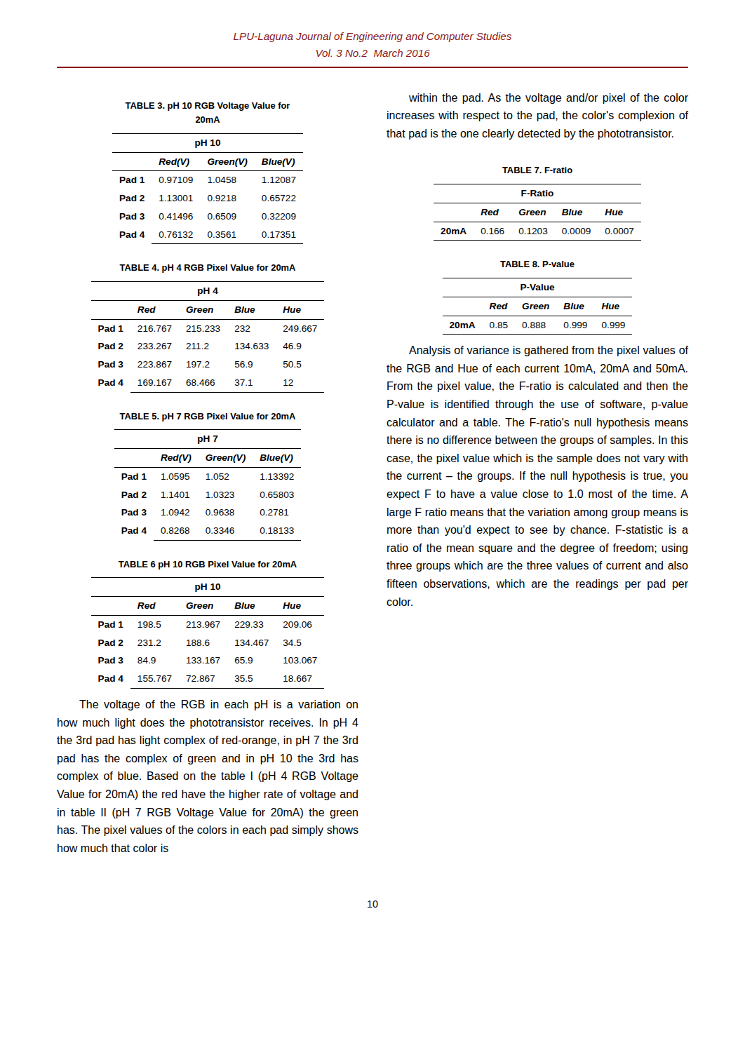LPU-Laguna Journal of Engineering and Computer Studies
Vol. 3 No.2 March 2016
TABLE 3. pH 10 RGB Voltage Value for 20mA
| pH 10 |
| --- |
| | Red(V) | Green(V) | Blue(V) |
| Pad 1 | 0.97109 | 1.0458 | 1.12087 |
| Pad 2 | 1.13001 | 0.9218 | 0.65722 |
| Pad 3 | 0.41496 | 0.6509 | 0.32209 |
| Pad 4 | 0.76132 | 0.3561 | 0.17351 |
TABLE 4. pH 4 RGB Pixel Value for 20mA
| pH 4 |
| --- |
| | Red | Green | Blue | Hue |
| Pad 1 | 216.767 | 215.233 | 232 | 249.667 |
| Pad 2 | 233.267 | 211.2 | 134.633 | 46.9 |
| Pad 3 | 223.867 | 197.2 | 56.9 | 50.5 |
| Pad 4 | 169.167 | 68.466 | 37.1 | 12 |
TABLE 5. pH 7 RGB Pixel Value for 20mA
| pH 7 |
| --- |
| | Red(V) | Green(V) | Blue(V) |
| Pad 1 | 1.0595 | 1.052 | 1.13392 |
| Pad 2 | 1.1401 | 1.0323 | 0.65803 |
| Pad 3 | 1.0942 | 0.9638 | 0.2781 |
| Pad 4 | 0.8268 | 0.3346 | 0.18133 |
TABLE 6 pH 10 RGB Pixel Value for 20mA
| pH 10 |
| --- |
| | Red | Green | Blue | Hue |
| Pad 1 | 198.5 | 213.967 | 229.33 | 209.06 |
| Pad 2 | 231.2 | 188.6 | 134.467 | 34.5 |
| Pad 3 | 84.9 | 133.167 | 65.9 | 103.067 |
| Pad 4 | 155.767 | 72.867 | 35.5 | 18.667 |
The voltage of the RGB in each pH is a variation on how much light does the phototransistor receives. In pH 4 the 3rd pad has light complex of red-orange, in pH 7 the 3rd pad has the complex of green and in pH 10 the 3rd has complex of blue. Based on the table I (pH 4 RGB Voltage Value for 20mA) the red have the higher rate of voltage and in table II (pH 7 RGB Voltage Value for 20mA) the green has. The pixel values of the colors in each pad simply shows how much that color is
within the pad. As the voltage and/or pixel of the color increases with respect to the pad, the color's complexion of that pad is the one clearly detected by the phototransistor.
TABLE 7. F-ratio
| F-Ratio |
| --- |
| | Red | Green | Blue | Hue |
| 20mA | 0.166 | 0.1203 | 0.0009 | 0.0007 |
TABLE 8. P-value
| P-Value |
| --- |
| | Red | Green | Blue | Hue |
| 20mA | 0.85 | 0.888 | 0.999 | 0.999 |
Analysis of variance is gathered from the pixel values of the RGB and Hue of each current 10mA, 20mA and 50mA. From the pixel value, the F-ratio is calculated and then the P-value is identified through the use of software, p-value calculator and a table. The F-ratio's null hypothesis means there is no difference between the groups of samples. In this case, the pixel value which is the sample does not vary with the current – the groups. If the null hypothesis is true, you expect F to have a value close to 1.0 most of the time. A large F ratio means that the variation among group means is more than you'd expect to see by chance. F-statistic is a ratio of the mean square and the degree of freedom; using three groups which are the three values of current and also fifteen observations, which are the readings per pad per color.
10